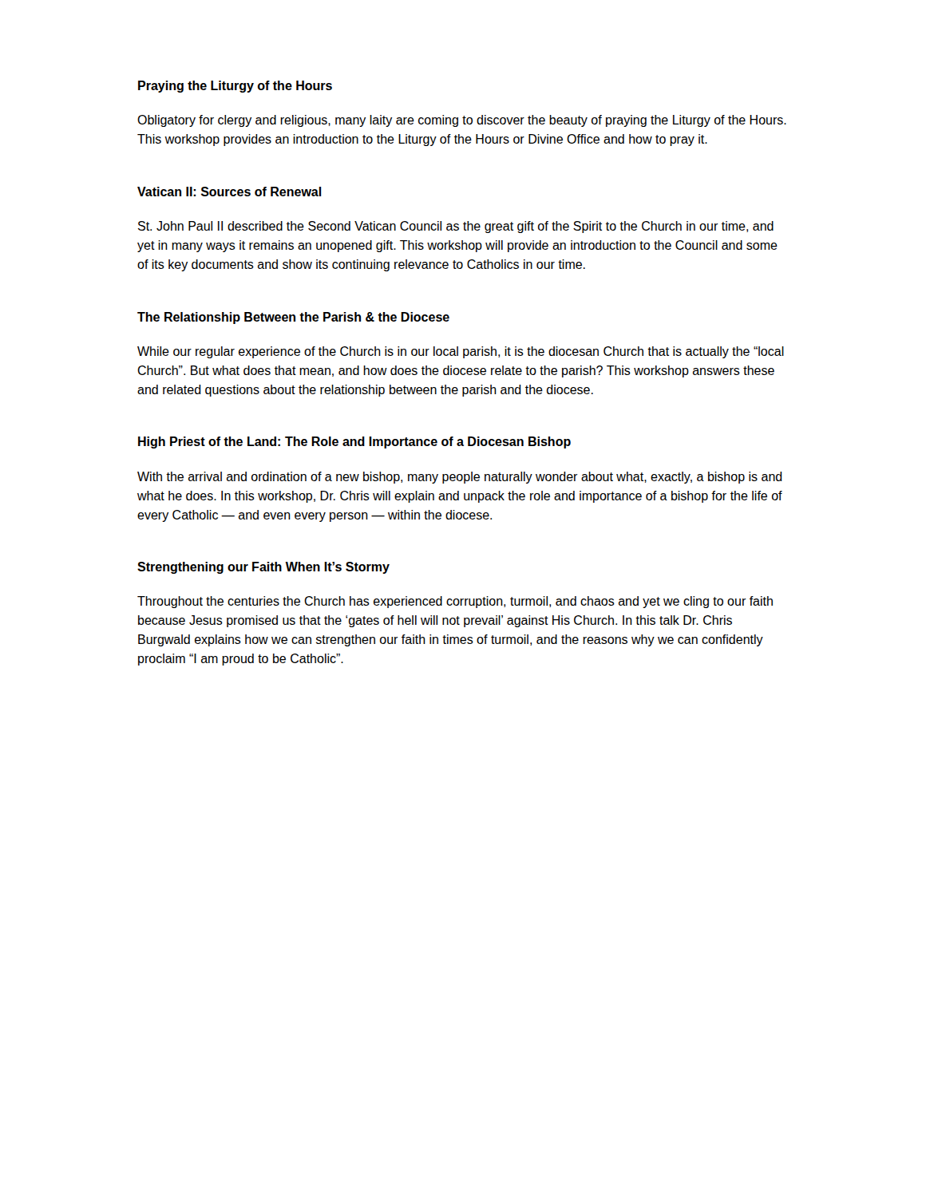Praying the Liturgy of the Hours
Obligatory for clergy and religious, many laity are coming to discover the beauty of praying the Liturgy of the Hours. This workshop provides an introduction to the Liturgy of the Hours or Divine Office and how to pray it.
Vatican II: Sources of Renewal
St. John Paul II described the Second Vatican Council as the great gift of the Spirit to the Church in our time, and yet in many ways it remains an unopened gift. This workshop will provide an introduction to the Council and some of its key documents and show its continuing relevance to Catholics in our time.
The Relationship Between the Parish & the Diocese
While our regular experience of the Church is in our local parish, it is the diocesan Church that is actually the “local Church”. But what does that mean, and how does the diocese relate to the parish? This workshop answers these and related questions about the relationship between the parish and the diocese.
High Priest of the Land: The Role and Importance of a Diocesan Bishop
With the arrival and ordination of a new bishop, many people naturally wonder about what, exactly, a bishop is and what he does. In this workshop, Dr. Chris will explain and unpack the role and importance of a bishop for the life of every Catholic — and even every person — within the diocese.
Strengthening our Faith When It’s Stormy
Throughout the centuries the Church has experienced corruption, turmoil, and chaos and yet we cling to our faith because Jesus promised us that the ‘gates of hell will not prevail’ against His Church. In this talk Dr. Chris Burgwald explains how we can strengthen our faith in times of turmoil, and the reasons why we can confidently proclaim “I am proud to be Catholic”.